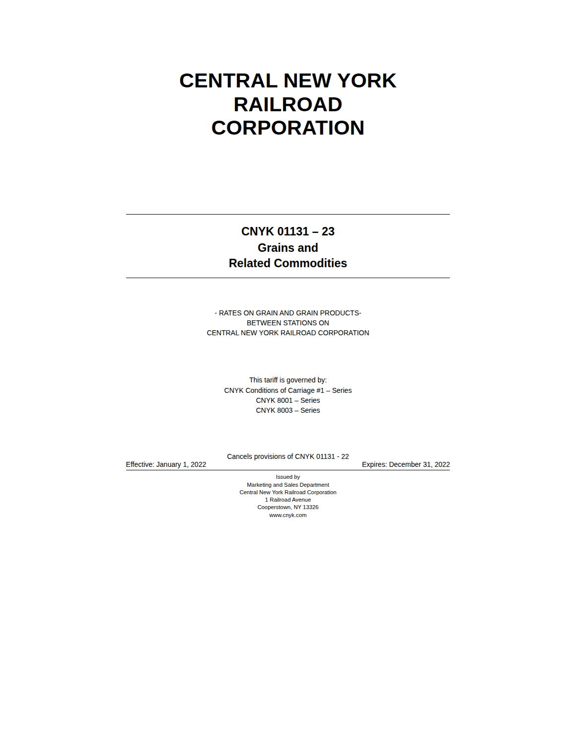CENTRAL NEW YORK RAILROAD
CORPORATION
CNYK 01131 – 23
Grains and
Related Commodities
- RATES ON GRAIN AND GRAIN PRODUCTS-
BETWEEN STATIONS ON
CENTRAL NEW YORK RAILROAD CORPORATION
This tariff is governed by:
CNYK Conditions of Carriage #1 – Series
CNYK 8001 – Series
CNYK 8003 – Series
Cancels provisions of CNYK 01131 - 22
Effective: January 1, 2022 Expires: December 31, 2022
Issued by
Marketing and Sales Department
Central New York Railroad Corporation
1 Railroad Avenue
Cooperstown, NY 13326
www.cnyk.com